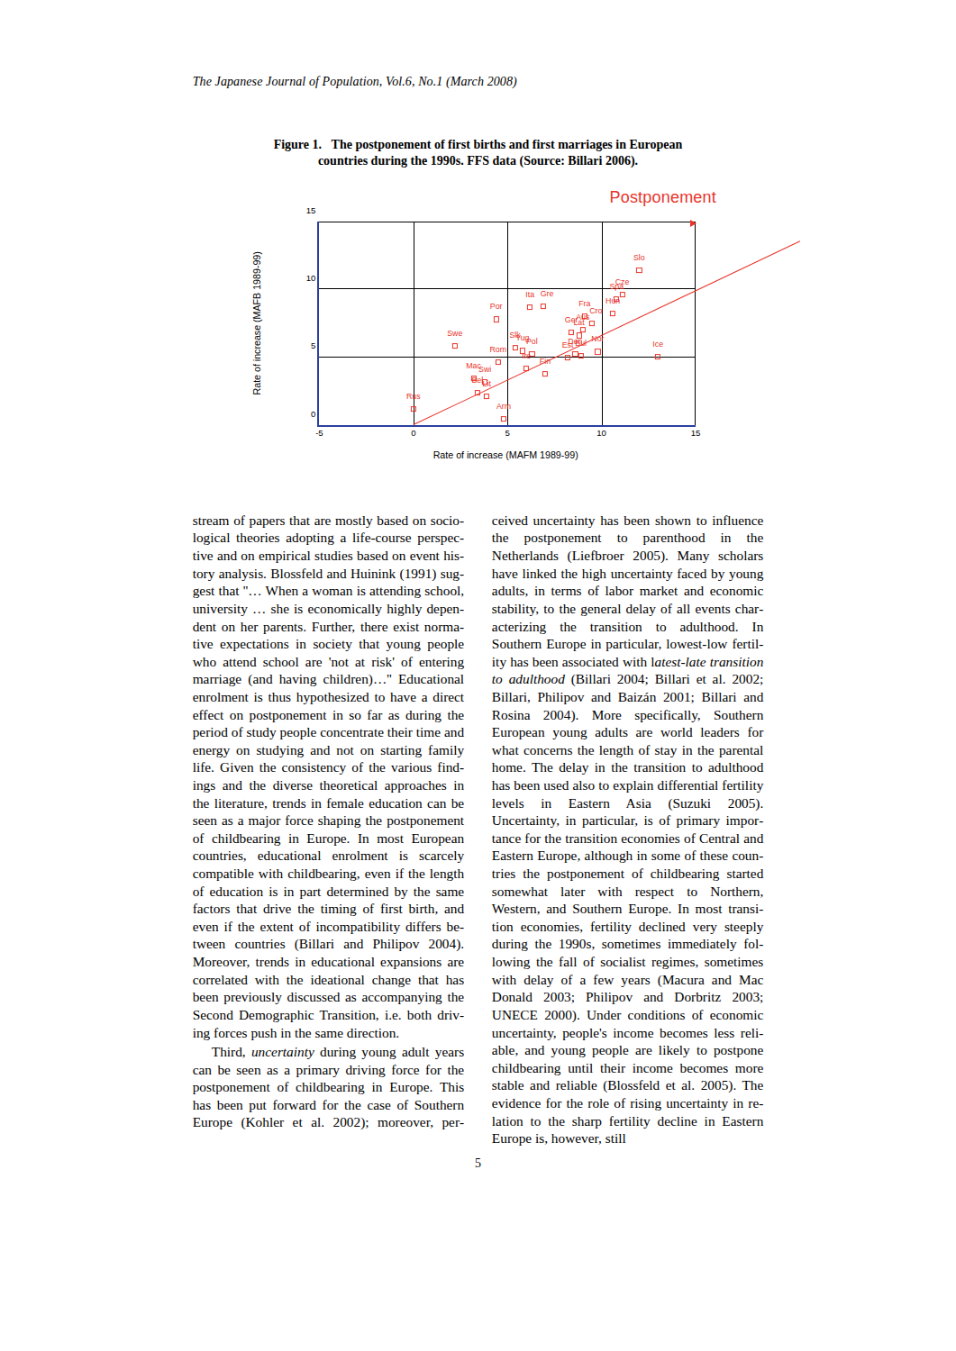The Japanese Journal of Population, Vol.6, No.1 (March 2008)
Figure 1. The postponement of first births and first marriages in European countries during the 1990s. FFS data (Source: Billari 2006).
Postponement
Rate of increase (MAFB 1989-99)
15
10
5
0
-5
0
5
10
15
Swe
Por
Ita
Gre
Fra
Cro
Aus
Ger
Lat
Hun
Cze
Spa
Slo
Nor
Ice
Den
Bul
Est
Slk
Yug
Pol
Rom
Ire
Fin
Mac
Swi
Bel
Lit
Rus
Arm
Rate of increase (MAFM 1989-99)
stream of papers that are mostly based on sociological theories adopting a life-course perspective and on empirical studies based on event history analysis. Blossfeld and Huinink (1991) suggest that ''… When a woman is attending school, university … she is economically highly dependent on her parents. Further, there exist normative expectations in society that young people who attend school are 'not at risk' of entering marriage (and having children)…'' Educational enrolment is thus hypothesized to have a direct effect on postponement in so far as during the period of study people concentrate their time and energy on studying and not on starting family life. Given the consistency of the various findings and the diverse theoretical approaches in the literature, trends in female education can be seen as a major force shaping the postponement of childbearing in Europe. In most European countries, educational enrolment is scarcely compatible with childbearing, even if the length of education is in part determined by the same factors that drive the timing of first birth, and even if the extent of incompatibility differs between countries (Billari and Philipov 2004). Moreover, trends in educational expansions are correlated with the ideational change that has been previously discussed as accompanying the Second Demographic Transition, i.e. both driving forces push in the same direction.
Third, uncertainty during young adult years can be seen as a primary driving force for the postponement of childbearing in Europe. This has been put forward for the case of Southern Europe (Kohler et al. 2002); moreover, perceived uncertainty has been shown to influence the postponement to parenthood in the Netherlands (Liefbroer 2005). Many scholars have linked the high uncertainty faced by young adults, in terms of labor market and economic stability, to the general delay of all events characterizing the transition to adulthood. In Southern Europe in particular, lowest-low fertility has been associated with latest-late transition to adulthood (Billari 2004; Billari et al. 2002; Billari, Philipov and Baizán 2001; Billari and Rosina 2004). More specifically, Southern European young adults are world leaders for what concerns the length of stay in the parental home. The delay in the transition to adulthood has been used also to explain differential fertility levels in Eastern Asia (Suzuki 2005). Uncertainty, in particular, is of primary importance for the transition economies of Central and Eastern Europe, although in some of these countries the postponement of childbearing started somewhat later with respect to Northern, Western, and Southern Europe. In most transition economies, fertility declined very steeply during the 1990s, sometimes immediately following the fall of socialist regimes, sometimes with delay of a few years (Macura and Mac Donald 2003; Philipov and Dorbritz 2003; UNECE 2000). Under conditions of economic uncertainty, people's income becomes less reliable, and young people are likely to postpone childbearing until their income becomes more stable and reliable (Blossfeld et al. 2005). The evidence for the role of rising uncertainty in relation to the sharp fertility decline in Eastern Europe is, however, still
5